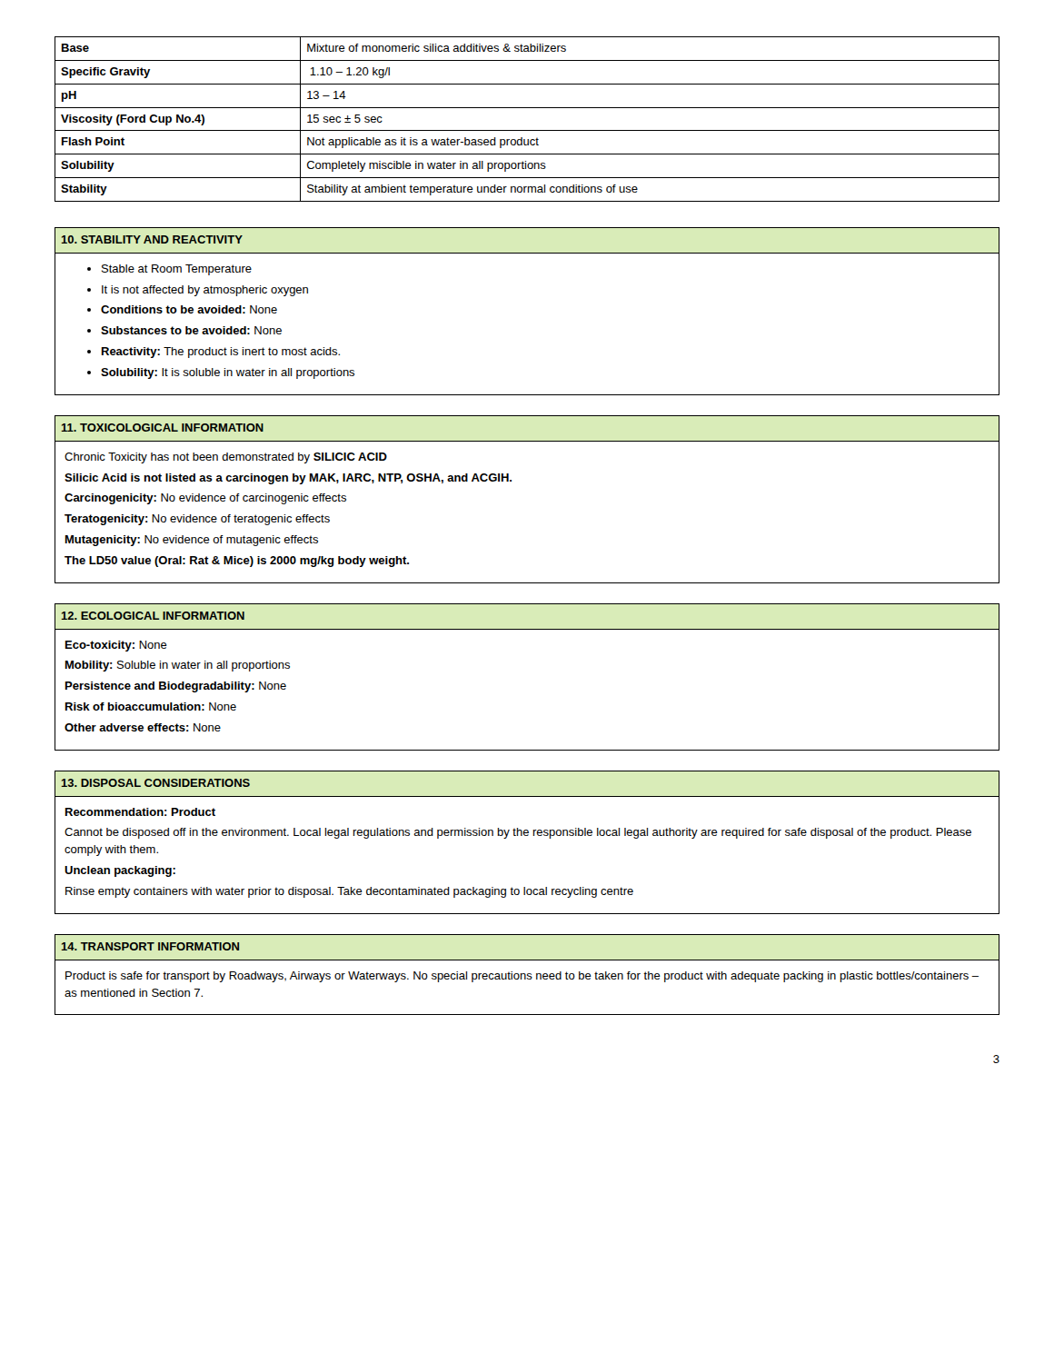| Base | Mixture of monomeric silica additives & stabilizers |
| Specific Gravity | 1.10 – 1.20 kg/l |
| pH | 13 – 14 |
| Viscosity (Ford Cup No.4) | 15 sec ± 5 sec |
| Flash Point | Not applicable as it is a water-based product |
| Solubility | Completely miscible in water in all proportions |
| Stability | Stability at ambient temperature under normal conditions of use |
10. STABILITY AND REACTIVITY
Stable at Room Temperature
It is not affected by atmospheric oxygen
Conditions to be avoided: None
Substances to be avoided: None
Reactivity: The product is inert to most acids.
Solubility: It is soluble in water in all proportions
11. TOXICOLOGICAL INFORMATION
Chronic Toxicity has not been demonstrated by SILICIC ACID
Silicic Acid is not listed as a carcinogen by MAK, IARC, NTP, OSHA, and ACGIH.
Carcinogenicity: No evidence of carcinogenic effects
Teratogenicity: No evidence of teratogenic effects
Mutagenicity: No evidence of mutagenic effects
The LD50 value (Oral: Rat & Mice) is 2000 mg/kg body weight.
12. ECOLOGICAL INFORMATION
Eco-toxicity: None
Mobility: Soluble in water in all proportions
Persistence and Biodegradability: None
Risk of bioaccumulation: None
Other adverse effects: None
13. DISPOSAL CONSIDERATIONS
Recommendation: Product
Cannot be disposed off in the environment. Local legal regulations and permission by the responsible local legal authority are required for safe disposal of the product. Please comply with them.
Unclean packaging:
Rinse empty containers with water prior to disposal. Take decontaminated packaging to local recycling centre
14. TRANSPORT INFORMATION
Product is safe for transport by Roadways, Airways or Waterways. No special precautions need to be taken for the product with adequate packing in plastic bottles/containers – as mentioned in Section 7.
3